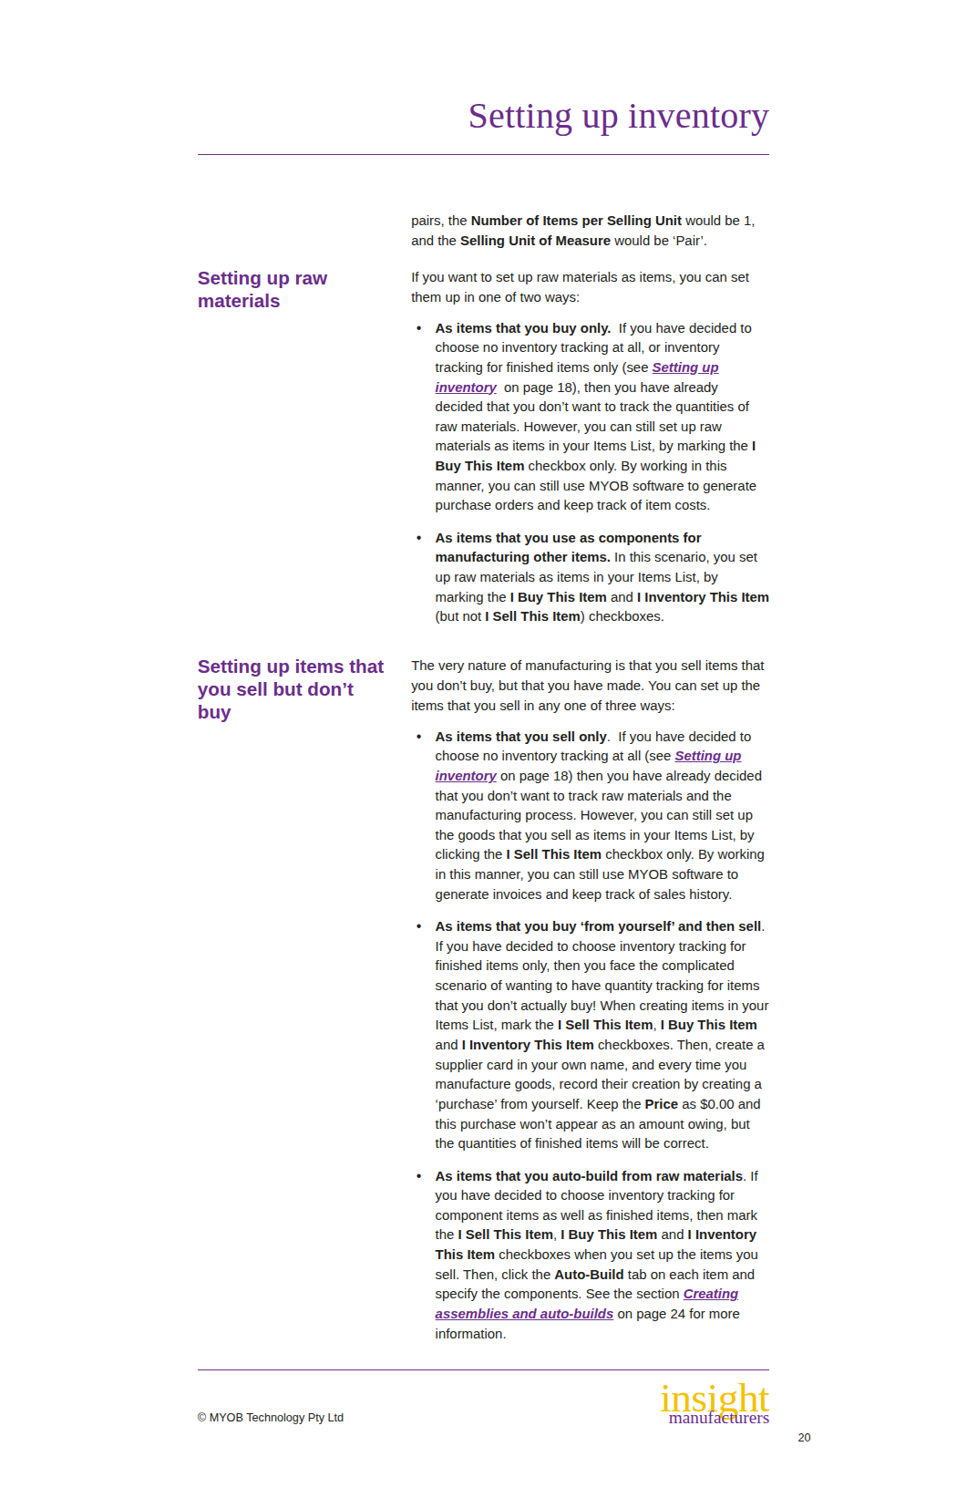Setting up inventory
pairs, the Number of Items per Selling Unit would be 1, and the Selling Unit of Measure would be ‘Pair’.
Setting up raw materials
If you want to set up raw materials as items, you can set them up in one of two ways:
As items that you buy only. If you have decided to choose no inventory tracking at all, or inventory tracking for finished items only (see Setting up inventory on page 18), then you have already decided that you don’t want to track the quantities of raw materials. However, you can still set up raw materials as items in your Items List, by marking the I Buy This Item checkbox only. By working in this manner, you can still use MYOB software to generate purchase orders and keep track of item costs.
As items that you use as components for manufacturing other items. In this scenario, you set up raw materials as items in your Items List, by marking the I Buy This Item and I Inventory This Item (but not I Sell This Item) checkboxes.
Setting up items that you sell but don’t buy
The very nature of manufacturing is that you sell items that you don’t buy, but that you have made. You can set up the items that you sell in any one of three ways:
As items that you sell only. If you have decided to choose no inventory tracking at all (see Setting up inventory on page 18) then you have already decided that you don’t want to track raw materials and the manufacturing process. However, you can still set up the goods that you sell as items in your Items List, by clicking the I Sell This Item checkbox only. By working in this manner, you can still use MYOB software to generate invoices and keep track of sales history.
As items that you buy ‘from yourself’ and then sell. If you have decided to choose inventory tracking for finished items only, then you face the complicated scenario of wanting to have quantity tracking for items that you don’t actually buy! When creating items in your Items List, mark the I Sell This Item, I Buy This Item and I Inventory This Item checkboxes. Then, create a supplier card in your own name, and every time you manufacture goods, record their creation by creating a ‘purchase’ from yourself. Keep the Price as $0.00 and this purchase won’t appear as an amount owing, but the quantities of finished items will be correct.
As items that you auto-build from raw materials. If you have decided to choose inventory tracking for component items as well as finished items, then mark the I Sell This Item, I Buy This Item and I Inventory This Item checkboxes when you set up the items you sell. Then, click the Auto-Build tab on each item and specify the components. See the section Creating assemblies and auto-builds on page 24 for more information.
© MYOB Technology Pty Ltd
insight manufacturers
20